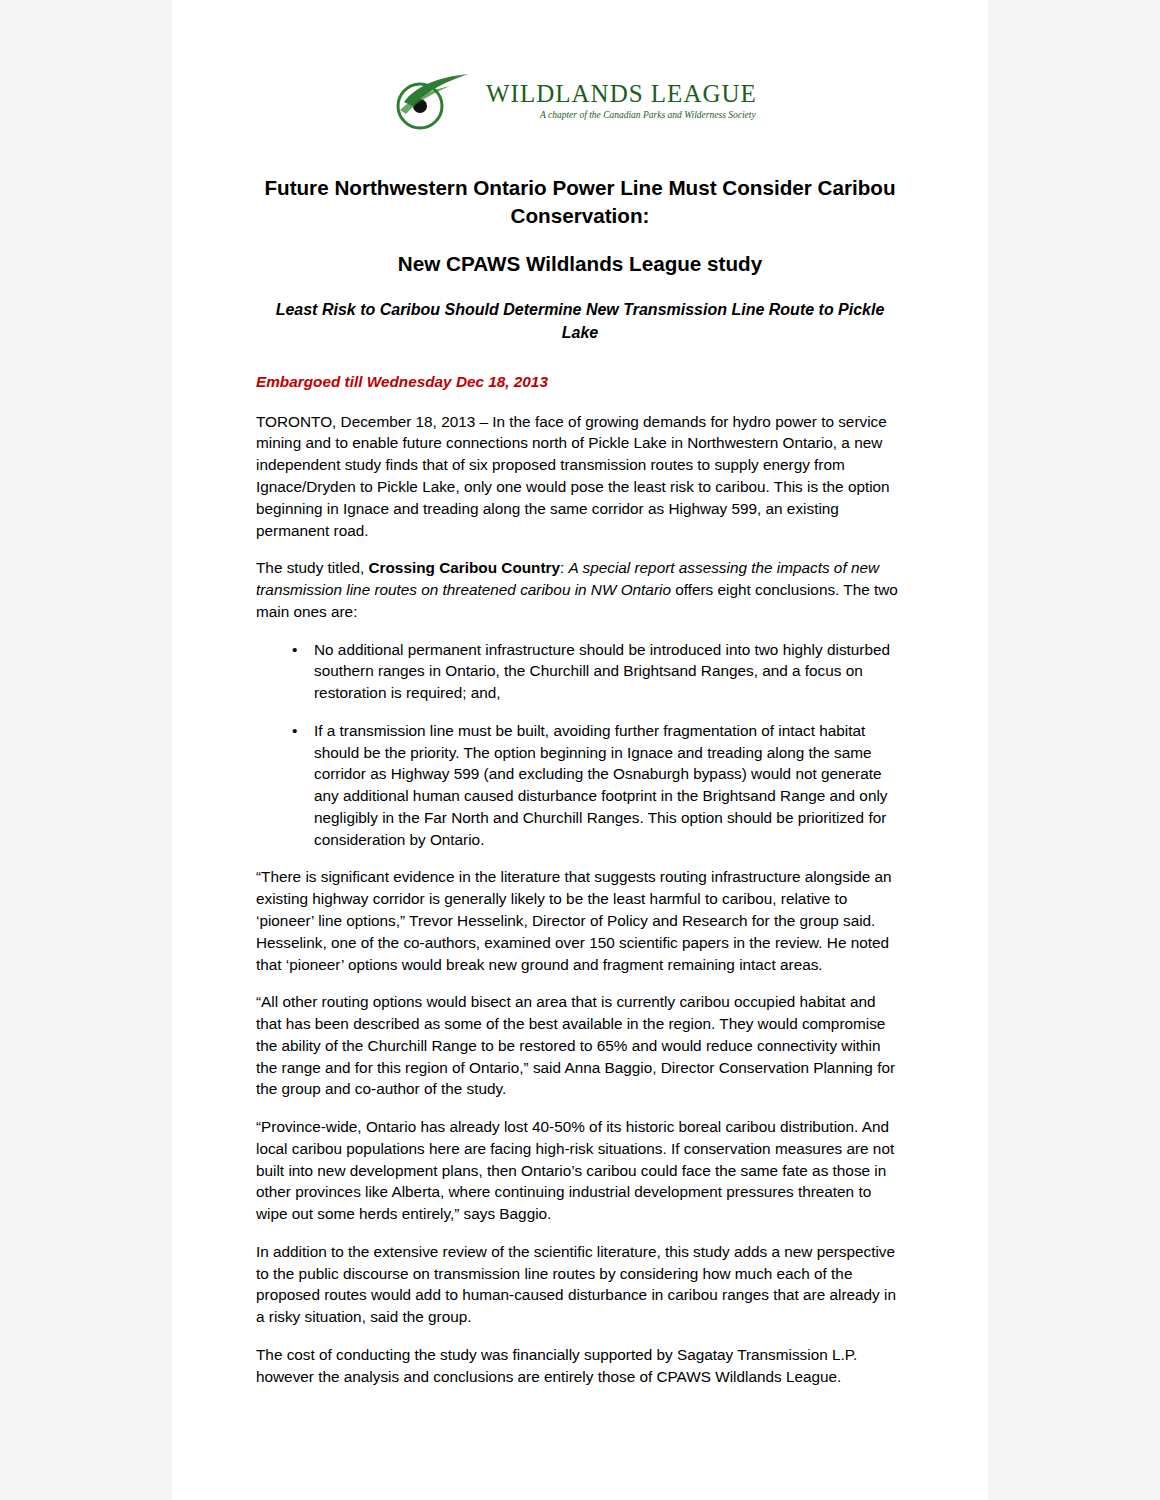WILDLANDS LEAGUE A chapter of the Canadian Parks and Wilderness Society
Future Northwestern Ontario Power Line Must Consider Caribou Conservation: New CPAWS Wildlands League study
Least Risk to Caribou Should Determine New Transmission Line Route to Pickle Lake
Embargoed till Wednesday Dec 18, 2013
TORONTO, December 18, 2013 – In the face of growing demands for hydro power to service mining and to enable future connections north of Pickle Lake in Northwestern Ontario, a new independent study finds that of six proposed transmission routes to supply energy from Ignace/Dryden to Pickle Lake, only one would pose the least risk to caribou. This is the option beginning in Ignace and treading along the same corridor as Highway 599, an existing permanent road.
The study titled, Crossing Caribou Country: A special report assessing the impacts of new transmission line routes on threatened caribou in NW Ontario offers eight conclusions. The two main ones are:
No additional permanent infrastructure should be introduced into two highly disturbed southern ranges in Ontario, the Churchill and Brightsand Ranges, and a focus on restoration is required; and,
If a transmission line must be built, avoiding further fragmentation of intact habitat should be the priority. The option beginning in Ignace and treading along the same corridor as Highway 599 (and excluding the Osnaburgh bypass) would not generate any additional human caused disturbance footprint in the Brightsand Range and only negligibly in the Far North and Churchill Ranges. This option should be prioritized for consideration by Ontario.
“There is significant evidence in the literature that suggests routing infrastructure alongside an existing highway corridor is generally likely to be the least harmful to caribou, relative to ‘pioneer’ line options,” Trevor Hesselink, Director of Policy and Research for the group said. Hesselink, one of the co-authors, examined over 150 scientific papers in the review. He noted that ‘pioneer’ options would break new ground and fragment remaining intact areas.
“All other routing options would bisect an area that is currently caribou occupied habitat and that has been described as some of the best available in the region. They would compromise the ability of the Churchill Range to be restored to 65% and would reduce connectivity within the range and for this region of Ontario,” said Anna Baggio, Director Conservation Planning for the group and co-author of the study.
“Province-wide, Ontario has already lost 40-50% of its historic boreal caribou distribution. And local caribou populations here are facing high-risk situations. If conservation measures are not built into new development plans, then Ontario’s caribou could face the same fate as those in other provinces like Alberta, where continuing industrial development pressures threaten to wipe out some herds entirely,” says Baggio.
In addition to the extensive review of the scientific literature, this study adds a new perspective to the public discourse on transmission line routes by considering how much each of the proposed routes would add to human-caused disturbance in caribou ranges that are already in a risky situation, said the group.
The cost of conducting the study was financially supported by Sagatay Transmission L.P. however the analysis and conclusions are entirely those of CPAWS Wildlands League.